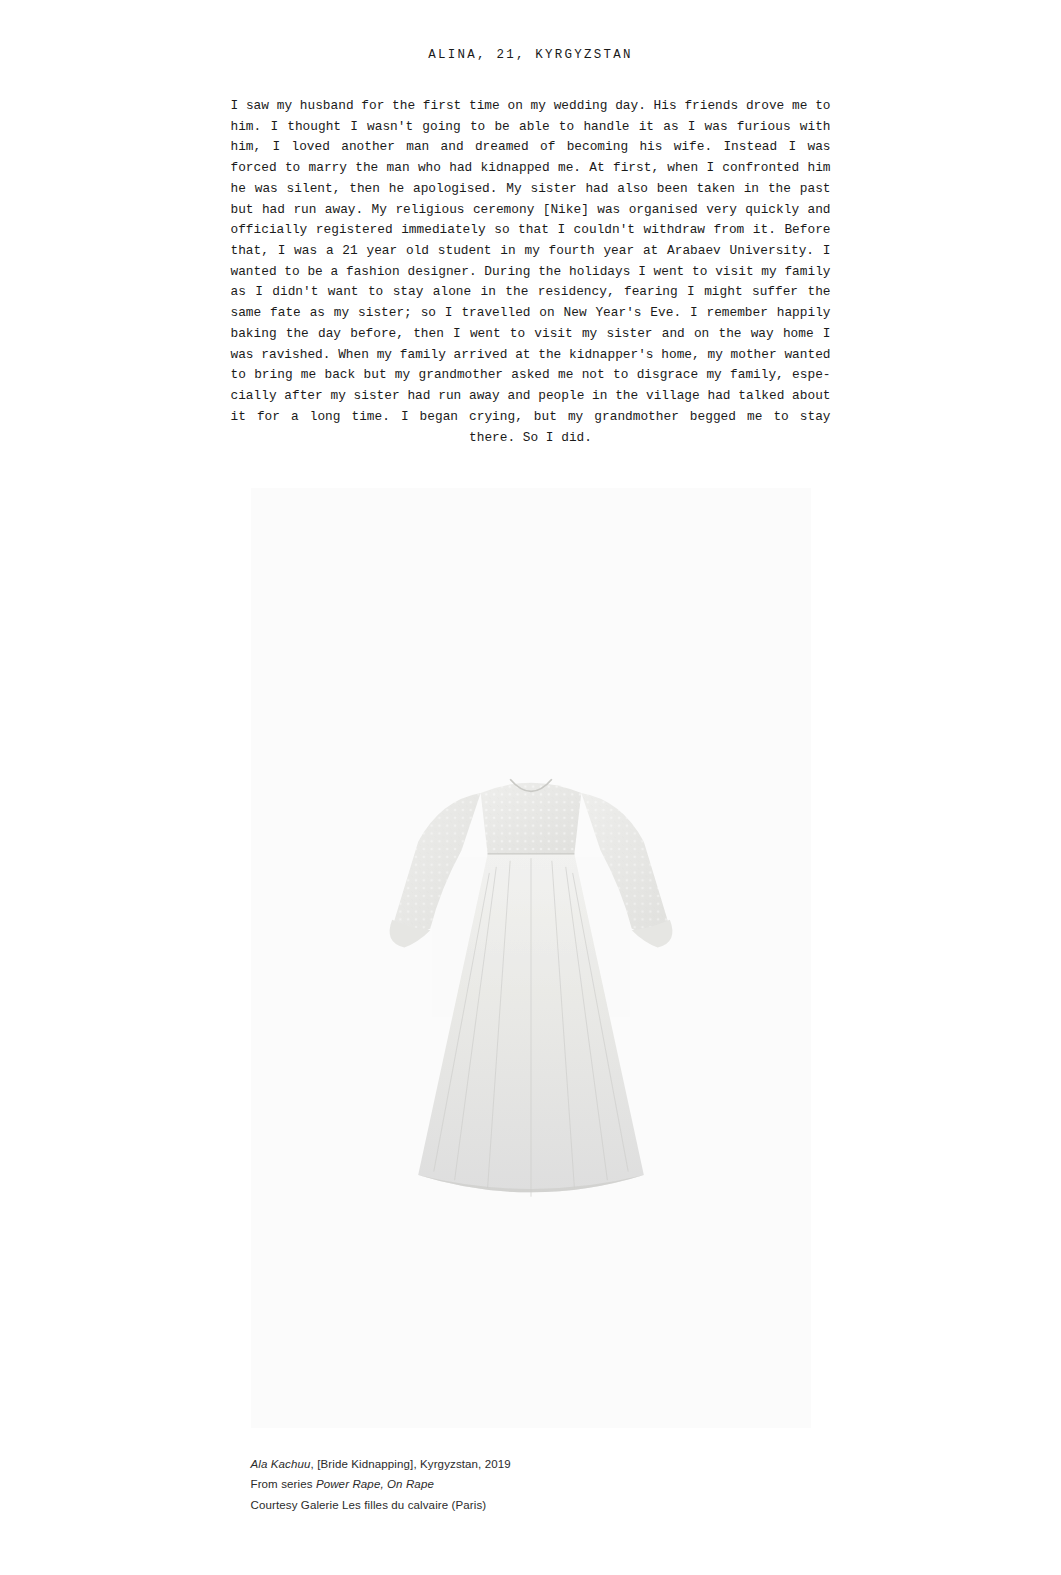Alina, 21, Kyrgyzstan
I saw my husband for the first time on my wedding day. His friends drove me to him. I thought I wasn't going to be able to handle it as I was furious with him, I loved another man and dreamed of becoming his wife. Instead I was forced to marry the man who had kidnapped me. At first, when I confronted him he was silent, then he apologised. My sister had also been taken in the past but had run away. My religious ceremony [Nike] was organised very quickly and officially registered immediately so that I couldn't withdraw from it. Before that, I was a 21 year old student in my fourth year at Arabaev University. I wanted to be a fashion designer. During the holidays I went to visit my family as I didn't want to stay alone in the residency, fearing I might suffer the same fate as my sister; so I travelled on New Year's Eve. I remember happily baking the day before, then I went to visit my sister and on the way home I was ravished. When my family arrived at the kidnapper's home, my mother wanted to bring me back but my grandmother asked me not to disgrace my family, especially after my sister had run away and people in the village had talked about it for a long time. I began crying, but my grandmother begged me to stay there. So I did.
Ala Kachuu, [Bride Kidnapping], Kyrgyzstan, 2019
From series Power Rape, On Rape
Courtesy Galerie Les filles du calvaire (Paris)